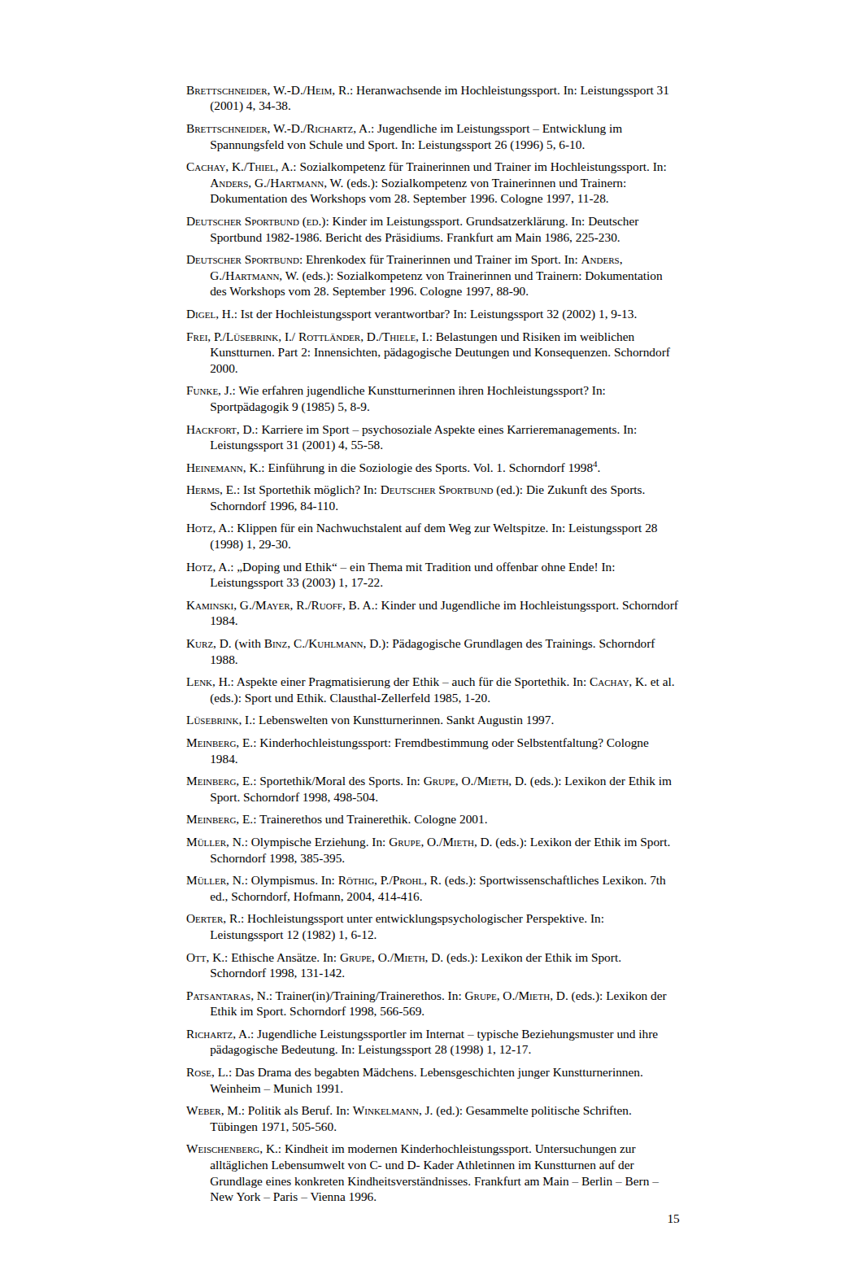Brettschneider, W.-D./Heim, R.: Heranwachsende im Hochleistungssport. In: Leistungssport 31 (2001) 4, 34-38.
Brettschneider, W.-D./Richartz, A.: Jugendliche im Leistungssport – Entwicklung im Spannungsfeld von Schule und Sport. In: Leistungssport 26 (1996) 5, 6-10.
Cachay, K./Thiel, A.: Sozialkompetenz für Trainerinnen und Trainer im Hochleistungssport. In: Anders, G./Hartmann, W. (eds.): Sozialkompetenz von Trainerinnen und Trainern: Dokumentation des Workshops vom 28. September 1996. Cologne 1997, 11-28.
Deutscher Sportbund (ed.): Kinder im Leistungssport. Grundsatzerklärung. In: Deutscher Sportbund 1982-1986. Bericht des Präsidiums. Frankfurt am Main 1986, 225-230.
Deutscher Sportbund: Ehrenkodex für Trainerinnen und Trainer im Sport. In: Anders, G./Hartmann, W. (eds.): Sozialkompetenz von Trainerinnen und Trainern: Dokumentation des Workshops vom 28. September 1996. Cologne 1997, 88-90.
Digel, H.: Ist der Hochleistungssport verantwortbar? In: Leistungssport 32 (2002) 1, 9-13.
Frei, P./Lüsebrink, I./ Rottländer, D./Thiele, I.: Belastungen und Risiken im weiblichen Kunstturnen. Part 2: Innensichten, pädagogische Deutungen und Konsequenzen. Schorndorf 2000.
Funke, J.: Wie erfahren jugendliche Kunstturnerinnen ihren Hochleistungssport? In: Sportpädagogik 9 (1985) 5, 8-9.
Hackfort, D.: Karriere im Sport – psychosoziale Aspekte eines Karrieremanagements. In: Leistungssport 31 (2001) 4, 55-58.
Heinemann, K.: Einführung in die Soziologie des Sports. Vol. 1. Schorndorf 19984.
Herms, E.: Ist Sportethik möglich? In: Deutscher Sportbund (ed.): Die Zukunft des Sports. Schorndorf 1996, 84-110.
Hotz, A.: Klippen für ein Nachwuchstalent auf dem Weg zur Weltspitze. In: Leistungssport 28 (1998) 1, 29-30.
Hotz, A.: „Doping und Ethik“ – ein Thema mit Tradition und offenbar ohne Ende! In: Leistungssport 33 (2003) 1, 17-22.
Kaminski, G./Mayer, R./Ruoff, B. A.: Kinder und Jugendliche im Hochleistungssport. Schorndorf 1984.
Kurz, D. (with Binz, C./Kuhlmann, D.): Pädagogische Grundlagen des Trainings. Schorndorf 1988.
Lenk, H.: Aspekte einer Pragmatisierung der Ethik – auch für die Sportethik. In: Cachay, K. et al. (eds.): Sport und Ethik. Clausthal-Zellerfeld 1985, 1-20.
Lüsebrink, I.: Lebenswelten von Kunstturnerinnen. Sankt Augustin 1997.
Meinberg, E.: Kinderhochleistungssport: Fremdbestimmung oder Selbstentfaltung? Cologne 1984.
Meinberg, E.: Sportethik/Moral des Sports. In: Grupe, O./Mieth, D. (eds.): Lexikon der Ethik im Sport. Schorndorf 1998, 498-504.
Meinberg, E.: Trainerethos und Trainerethik. Cologne 2001.
Müller, N.: Olympische Erziehung. In: Grupe, O./Mieth, D. (eds.): Lexikon der Ethik im Sport. Schorndorf 1998, 385-395.
Müller, N.: Olympismus. In: Röthig, P./Prohl, R. (eds.): Sportwissenschaftliches Lexikon. 7th ed., Schorndorf, Hofmann, 2004, 414-416.
Oerter, R.: Hochleistungssport unter entwicklungspsychologischer Perspektive. In: Leistungssport 12 (1982) 1, 6-12.
Ott, K.: Ethische Ansätze. In: Grupe, O./Mieth, D. (eds.): Lexikon der Ethik im Sport. Schorndorf 1998, 131-142.
Patsantaras, N.: Trainer(in)/Training/Trainerethos. In: Grupe, O./Mieth, D. (eds.): Lexikon der Ethik im Sport. Schorndorf 1998, 566-569.
Richartz, A.: Jugendliche Leistungssportler im Internat – typische Beziehungsmuster und ihre pädagogische Bedeutung. In: Leistungssport 28 (1998) 1, 12-17.
Rose, L.: Das Drama des begabten Mädchens. Lebensgeschichten junger Kunstturnerinnen. Weinheim – Munich 1991.
Weber, M.: Politik als Beruf. In: Winkelmann, J. (ed.): Gesammelte politische Schriften. Tübingen 1971, 505-560.
Weischenberg, K.: Kindheit im modernen Kinderhochleistungssport. Untersuchungen zur alltäglichen Lebensumwelt von C- und D- Kader Athletinnen im Kunstturnen auf der Grundlage eines konkreten Kindheitsverständnisses. Frankfurt am Main – Berlin – Bern – New York – Paris – Vienna 1996.
15